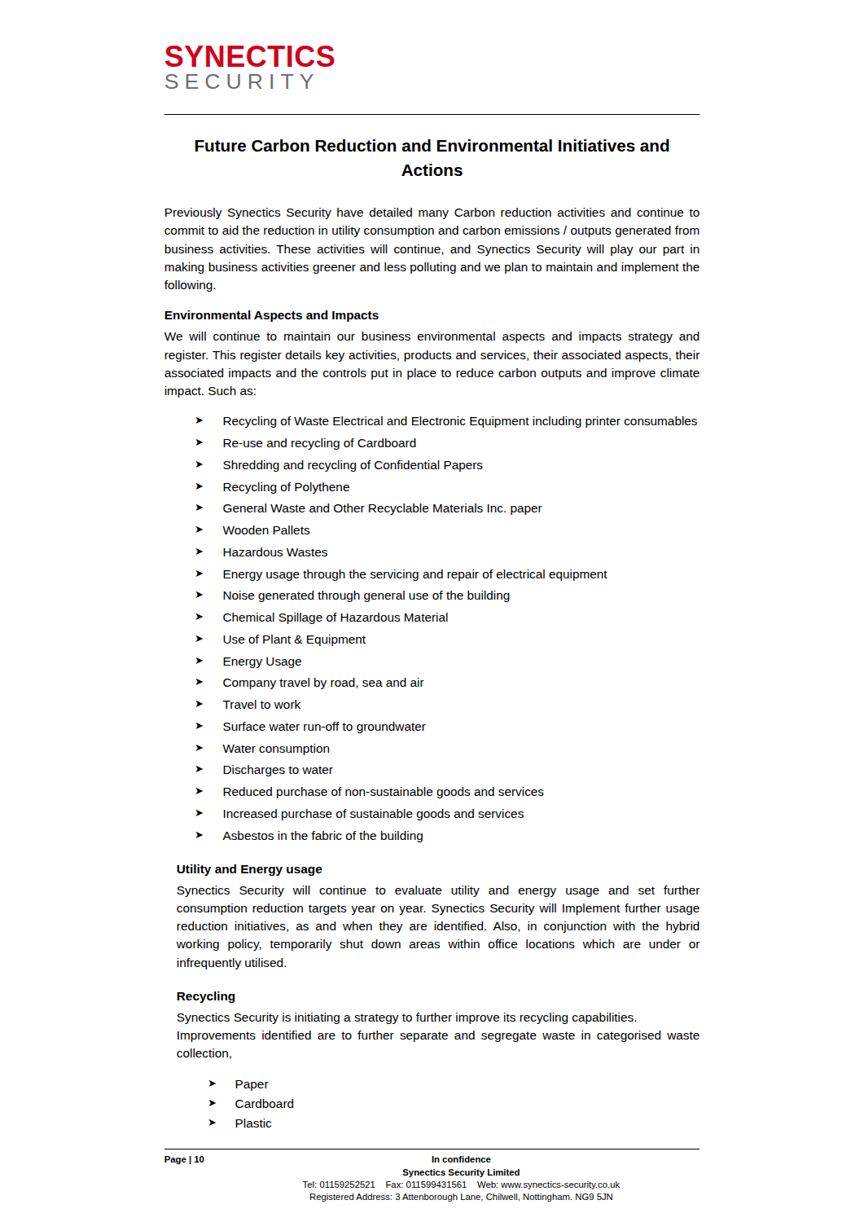SYNECTICS
SECURITY
Future Carbon Reduction and Environmental Initiatives and Actions
Previously Synectics Security have detailed many Carbon reduction activities and continue to commit to aid the reduction in utility consumption and carbon emissions / outputs generated from business activities. These activities will continue, and Synectics Security will play our part in making business activities greener and less polluting and we plan to maintain and implement the following.
Environmental Aspects and Impacts
We will continue to maintain our business environmental aspects and impacts strategy and register. This register details key activities, products and services, their associated aspects, their associated impacts and the controls put in place to reduce carbon outputs and improve climate impact. Such as:
Recycling of Waste Electrical and Electronic Equipment including printer consumables
Re-use and recycling of Cardboard
Shredding and recycling of Confidential Papers
Recycling of Polythene
General Waste and Other Recyclable Materials Inc. paper
Wooden Pallets
Hazardous Wastes
Energy usage through the servicing and repair of electrical equipment
Noise generated through general use of the building
Chemical Spillage of Hazardous Material
Use of Plant & Equipment
Energy Usage
Company travel by road, sea and air
Travel to work
Surface water run-off to groundwater
Water consumption
Discharges to water
Reduced purchase of non-sustainable goods and services
Increased purchase of sustainable goods and services
Asbestos in the fabric of the building
Utility and Energy usage
Synectics Security will continue to evaluate utility and energy usage and set further consumption reduction targets year on year. Synectics Security will Implement further usage reduction initiatives, as and when they are identified. Also, in conjunction with the hybrid working policy, temporarily shut down areas within office locations which are under or infrequently utilised.
Recycling
Synectics Security is initiating a strategy to further improve its recycling capabilities.
Improvements identified are to further separate and segregate waste in categorised waste collection,
Paper
Cardboard
Plastic
Page | 10
In confidence
Synectics Security Limited
Tel: 01159252521 Fax: 011599431561 Web: www.synectics-security.co.uk
Registered Address: 3 Attenborough Lane, Chilwell, Nottingham. NG9 5JN